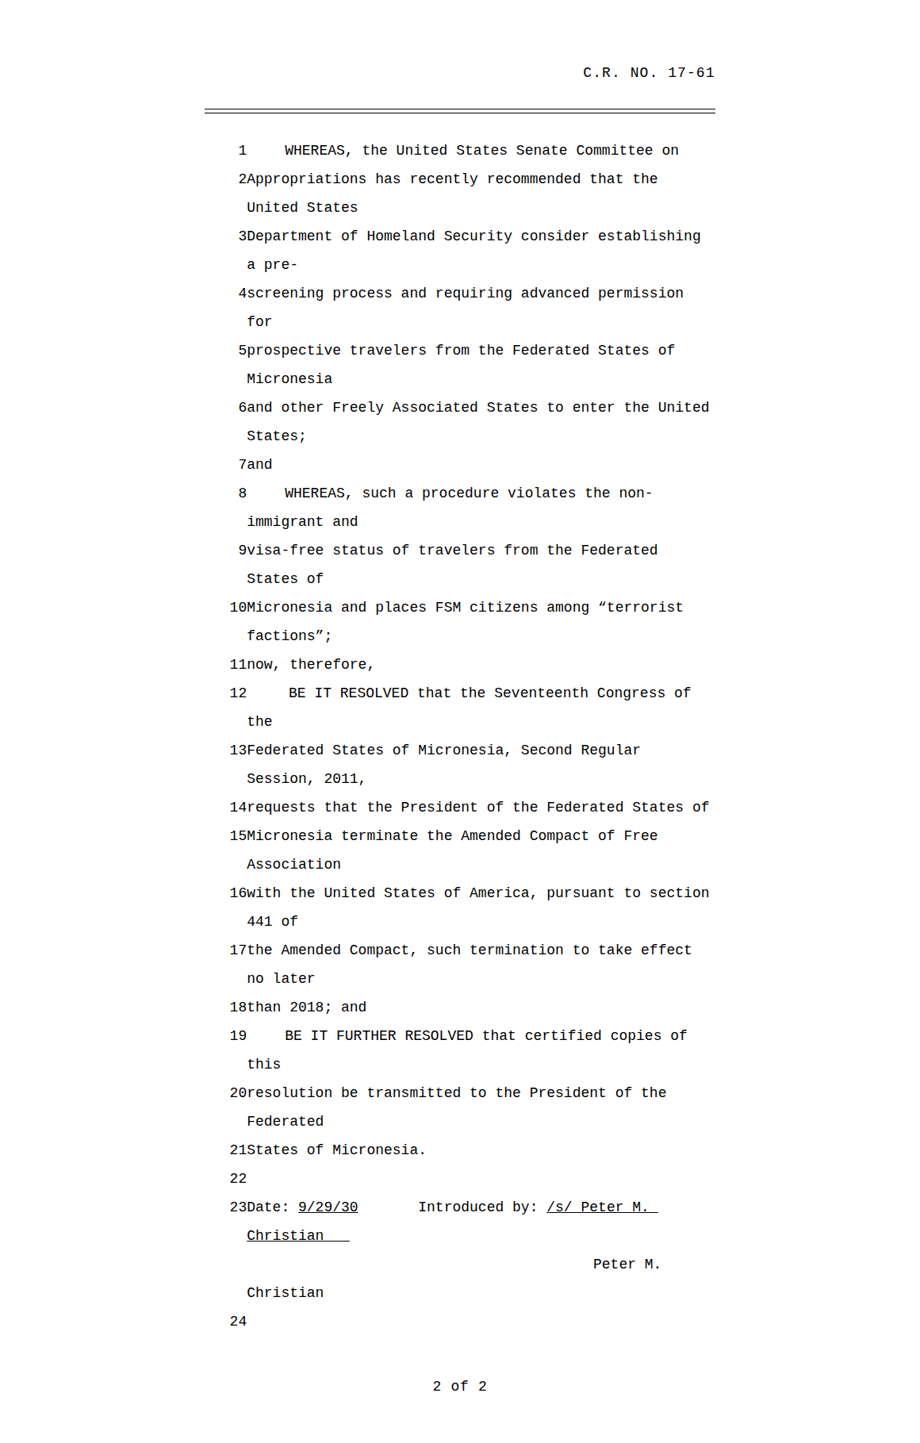C.R. NO. 17-61
| 1 | WHEREAS, the United States Senate Committee on |
| 2 | Appropriations has recently recommended that the United States |
| 3 | Department of Homeland Security consider establishing a pre- |
| 4 | screening process and requiring advanced permission for |
| 5 | prospective travelers from the Federated States of Micronesia |
| 6 | and other Freely Associated States to enter the United States; |
| 7 | and |
| 8 | WHEREAS, such a procedure violates the non-immigrant and |
| 9 | visa-free status of travelers from the Federated States of |
| 10 | Micronesia and places FSM citizens among “terrorist factions”; |
| 11 | now, therefore, |
| 12 | BE IT RESOLVED that the Seventeenth Congress of the |
| 13 | Federated States of Micronesia, Second Regular Session, 2011, |
| 14 | requests that the President of the Federated States of |
| 15 | Micronesia terminate the Amended Compact of Free Association |
| 16 | with the United States of America, pursuant to section 441 of |
| 17 | the Amended Compact, such termination to take effect no later |
| 18 | than 2018; and |
| 19 | BE IT FURTHER RESOLVED that certified copies of this |
| 20 | resolution be transmitted to the President of the Federated |
| 21 | States of Micronesia. |
| 22 | |
| 23 | Date: 9/29/30 Introduced by: /s/ Peter M. Christian Peter M. Christian |
| 24 | |
2 of 2